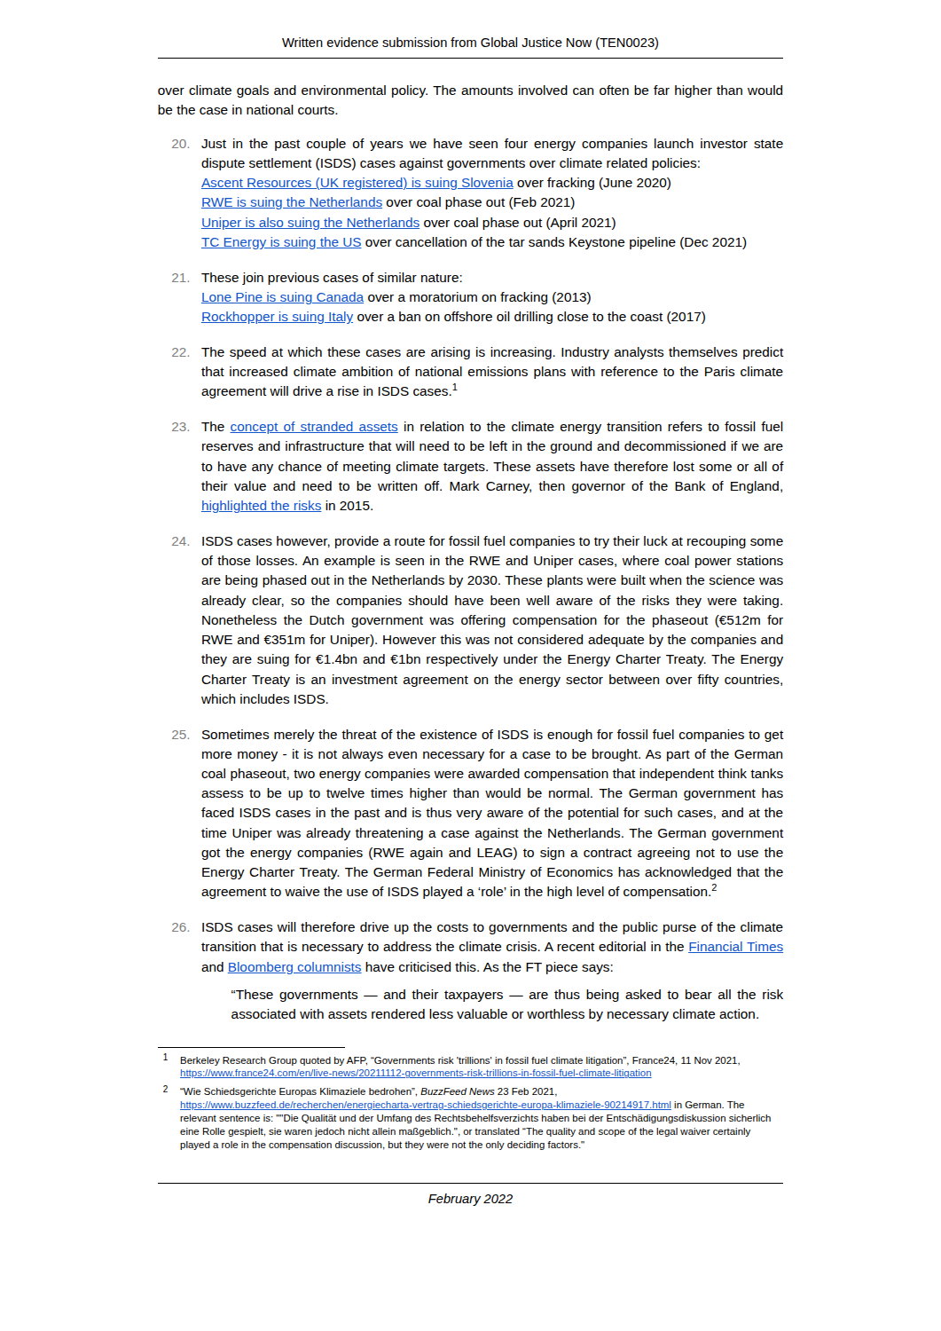Written evidence submission from Global Justice Now (TEN0023)
over climate goals and environmental policy. The amounts involved can often be far higher than would be the case in national courts.
20. Just in the past couple of years we have seen four energy companies launch investor state dispute settlement (ISDS) cases against governments over climate related policies:
Ascent Resources (UK registered) is suing Slovenia over fracking (June 2020)
RWE is suing the Netherlands over coal phase out (Feb 2021)
Uniper is also suing the Netherlands over coal phase out (April 2021)
TC Energy is suing the US over cancellation of the tar sands Keystone pipeline (Dec 2021)
21. These join previous cases of similar nature:
Lone Pine is suing Canada over a moratorium on fracking (2013)
Rockhopper is suing Italy over a ban on offshore oil drilling close to the coast (2017)
22. The speed at which these cases are arising is increasing. Industry analysts themselves predict that increased climate ambition of national emissions plans with reference to the Paris climate agreement will drive a rise in ISDS cases.1
23. The concept of stranded assets in relation to the climate energy transition refers to fossil fuel reserves and infrastructure that will need to be left in the ground and decommissioned if we are to have any chance of meeting climate targets. These assets have therefore lost some or all of their value and need to be written off. Mark Carney, then governor of the Bank of England, highlighted the risks in 2015.
24. ISDS cases however, provide a route for fossil fuel companies to try their luck at recouping some of those losses. An example is seen in the RWE and Uniper cases, where coal power stations are being phased out in the Netherlands by 2030. These plants were built when the science was already clear, so the companies should have been well aware of the risks they were taking. Nonetheless the Dutch government was offering compensation for the phaseout (€512m for RWE and €351m for Uniper). However this was not considered adequate by the companies and they are suing for €1.4bn and €1bn respectively under the Energy Charter Treaty. The Energy Charter Treaty is an investment agreement on the energy sector between over fifty countries, which includes ISDS.
25. Sometimes merely the threat of the existence of ISDS is enough for fossil fuel companies to get more money - it is not always even necessary for a case to be brought. As part of the German coal phaseout, two energy companies were awarded compensation that independent think tanks assess to be up to twelve times higher than would be normal. The German government has faced ISDS cases in the past and is thus very aware of the potential for such cases, and at the time Uniper was already threatening a case against the Netherlands. The German government got the energy companies (RWE again and LEAG) to sign a contract agreeing not to use the Energy Charter Treaty. The German Federal Ministry of Economics has acknowledged that the agreement to waive the use of ISDS played a ‘role’ in the high level of compensation.2
26. ISDS cases will therefore drive up the costs to governments and the public purse of the climate transition that is necessary to address the climate crisis. A recent editorial in the Financial Times and Bloomberg columnists have criticised this. As the FT piece says:
“These governments — and their taxpayers — are thus being asked to bear all the risk associated with assets rendered less valuable or worthless by necessary climate action.
1 Berkeley Research Group quoted by AFP, “Governments risk 'trillions' in fossil fuel climate litigation”, France24, 11 Nov 2021, https://www.france24.com/en/live-news/20211112-governments-risk-trillions-in-fossil-fuel-climate-litigation
2“Wie Schiedsgerichte Europas Klimaziele bedrohen”, BuzzFeed News 23 Feb 2021, https://www.buzzfeed.de/recherchen/energiecharta-vertrag-schiedsgerichte-europa-klimaziele-90214917.html in German. The relevant sentence is: ""Die Qualität und der Umfang des Rechtsbehelfsverzichts haben bei der Entschädigungsdiskussion sicherlich eine Rolle gespielt, sie waren jedoch nicht allein maßgeblich.", or translated “The quality and scope of the legal waiver certainly played a role in the compensation discussion, but they were not the only deciding factors."
February 2022